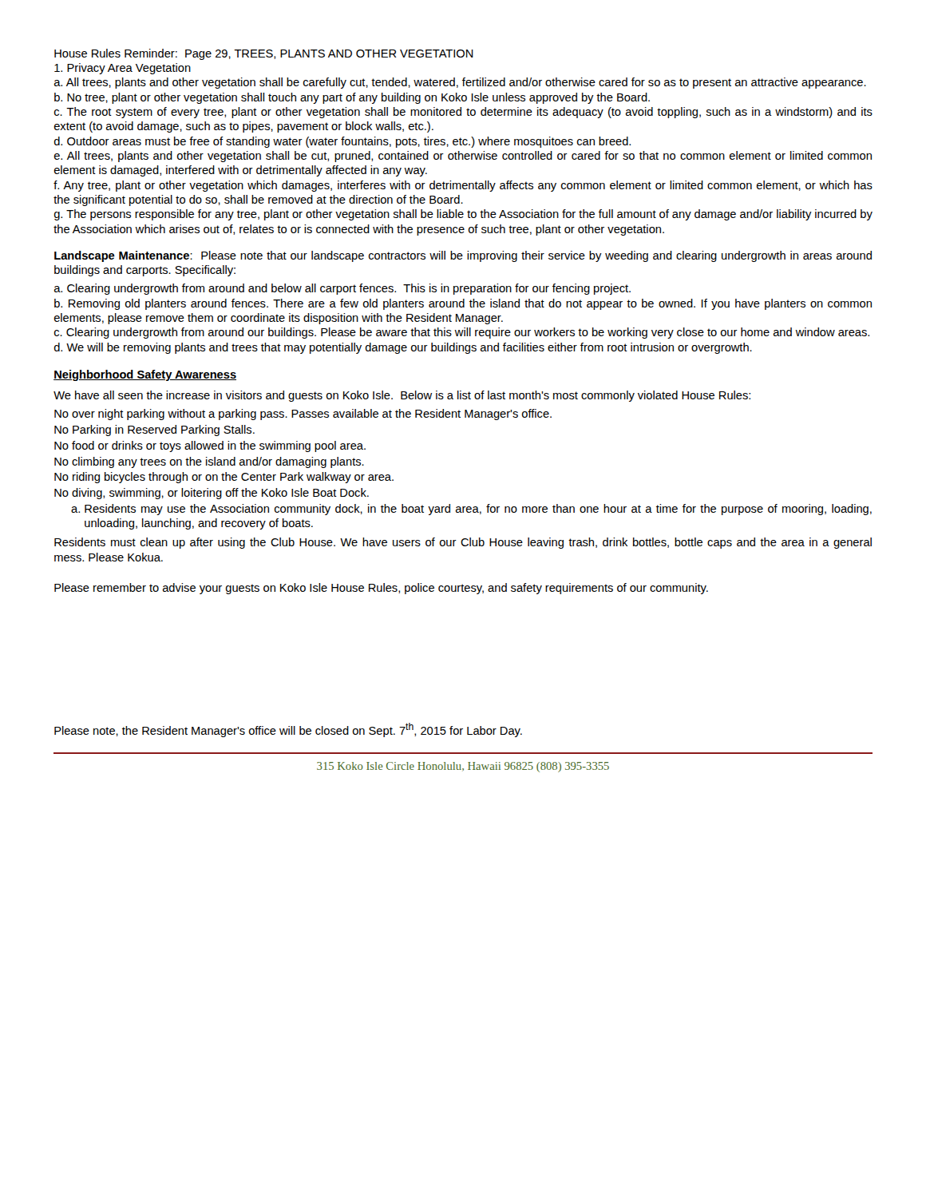House Rules Reminder: Page 29, TREES, PLANTS AND OTHER VEGETATION
1. Privacy Area Vegetation
a. All trees, plants and other vegetation shall be carefully cut, tended, watered, fertilized and/or otherwise cared for so as to present an attractive appearance.
b. No tree, plant or other vegetation shall touch any part of any building on Koko Isle unless approved by the Board.
c. The root system of every tree, plant or other vegetation shall be monitored to determine its adequacy (to avoid toppling, such as in a windstorm) and its extent (to avoid damage, such as to pipes, pavement or block walls, etc.).
d. Outdoor areas must be free of standing water (water fountains, pots, tires, etc.) where mosquitoes can breed.
e. All trees, plants and other vegetation shall be cut, pruned, contained or otherwise controlled or cared for so that no common element or limited common element is damaged, interfered with or detrimentally affected in any way.
f. Any tree, plant or other vegetation which damages, interferes with or detrimentally affects any common element or limited common element, or which has the significant potential to do so, shall be removed at the direction of the Board.
g. The persons responsible for any tree, plant or other vegetation shall be liable to the Association for the full amount of any damage and/or liability incurred by the Association which arises out of, relates to or is connected with the presence of such tree, plant or other vegetation.
Landscape Maintenance: Please note that our landscape contractors will be improving their service by weeding and clearing undergrowth in areas around buildings and carports. Specifically:
a. Clearing undergrowth from around and below all carport fences. This is in preparation for our fencing project.
b. Removing old planters around fences. There are a few old planters around the island that do not appear to be owned. If you have planters on common elements, please remove them or coordinate its disposition with the Resident Manager.
c. Clearing undergrowth from around our buildings. Please be aware that this will require our workers to be working very close to our home and window areas.
d. We will be removing plants and trees that may potentially damage our buildings and facilities either from root intrusion or overgrowth.
Neighborhood Safety Awareness
We have all seen the increase in visitors and guests on Koko Isle. Below is a list of last month's most commonly violated House Rules:
No over night parking without a parking pass. Passes available at the Resident Manager's office.
No Parking in Reserved Parking Stalls.
No food or drinks or toys allowed in the swimming pool area.
No climbing any trees on the island and/or damaging plants.
No riding bicycles through or on the Center Park walkway or area.
No diving, swimming, or loitering off the Koko Isle Boat Dock.
Residents may use the Association community dock, in the boat yard area, for no more than one hour at a time for the purpose of mooring, loading, unloading, launching, and recovery of boats.
Residents must clean up after using the Club House. We have users of our Club House leaving trash, drink bottles, bottle caps and the area in a general mess. Please Kokua.
Please remember to advise your guests on Koko Isle House Rules, police courtesy, and safety requirements of our community.
Please note, the Resident Manager's office will be closed on Sept. 7th, 2015 for Labor Day.
315 Koko Isle Circle Honolulu, Hawaii 96825 (808) 395-3355